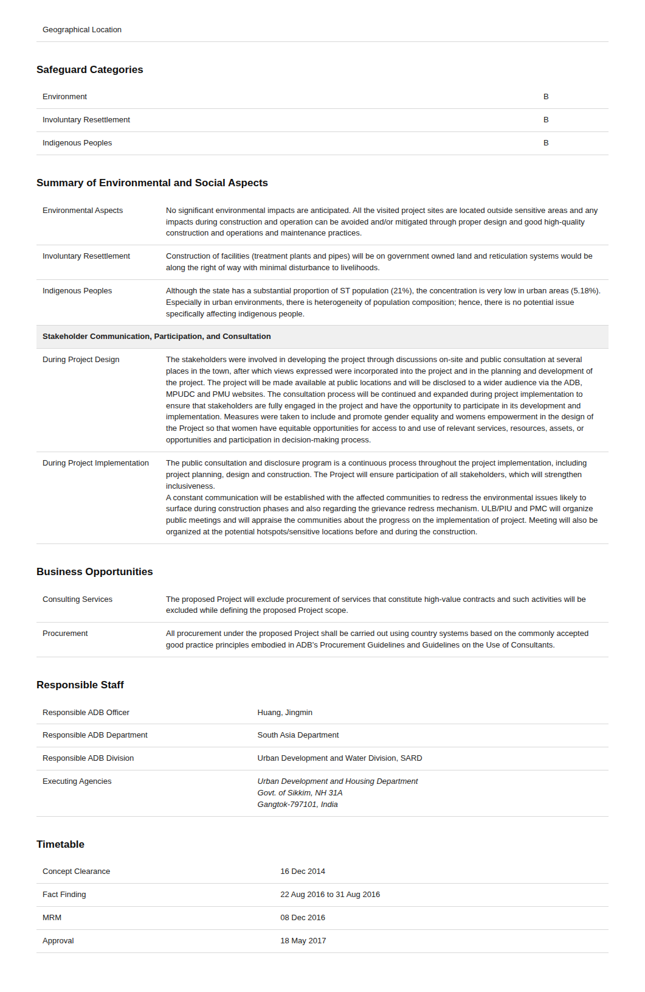Geographical Location
Safeguard Categories
| Environment | B |
| Involuntary Resettlement | B |
| Indigenous Peoples | B |
Summary of Environmental and Social Aspects
| Environmental Aspects | No significant environmental impacts are anticipated. All the visited project sites are located outside sensitive areas and any impacts during construction and operation can be avoided and/or mitigated through proper design and good high-quality construction and operations and maintenance practices. |
| Involuntary Resettlement | Construction of facilities (treatment plants and pipes) will be on government owned land and reticulation systems would be along the right of way with minimal disturbance to livelihoods. |
| Indigenous Peoples | Although the state has a substantial proportion of ST population (21%), the concentration is very low in urban areas (5.18%). Especially in urban environments, there is heterogeneity of population composition; hence, there is no potential issue specifically affecting indigenous people. |
| Stakeholder Communication, Participation, and Consultation |
| During Project Design | The stakeholders were involved in developing the project through discussions on-site and public consultation at several places in the town, after which views expressed were incorporated into the project and in the planning and development of the project. The project will be made available at public locations and will be disclosed to a wider audience via the ADB, MPUDC and PMU websites. The consultation process will be continued and expanded during project implementation to ensure that stakeholders are fully engaged in the project and have the opportunity to participate in its development and implementation. Measures were taken to include and promote gender equality and womens empowerment in the design of the Project so that women have equitable opportunities for access to and use of relevant services, resources, assets, or opportunities and participation in decision-making process. |
| During Project Implementation | The public consultation and disclosure program is a continuous process throughout the project implementation, including project planning, design and construction. The Project will ensure participation of all stakeholders, which will strengthen inclusiveness. A constant communication will be established with the affected communities to redress the environmental issues likely to surface during construction phases and also regarding the grievance redress mechanism. ULB/PIU and PMC will organize public meetings and will appraise the communities about the progress on the implementation of project. Meeting will also be organized at the potential hotspots/sensitive locations before and during the construction. |
Business Opportunities
| Consulting Services | The proposed Project will exclude procurement of services that constitute high-value contracts and such activities will be excluded while defining the proposed Project scope. |
| Procurement | All procurement under the proposed Project shall be carried out using country systems based on the commonly accepted good practice principles embodied in ADB's Procurement Guidelines and Guidelines on the Use of Consultants. |
Responsible Staff
| Responsible ADB Officer | Huang, Jingmin |
| Responsible ADB Department | South Asia Department |
| Responsible ADB Division | Urban Development and Water Division, SARD |
| Executing Agencies | Urban Development and Housing Department Govt. of Sikkim, NH 31A Gangtok-797101, India |
Timetable
| Concept Clearance | 16 Dec 2014 |
| Fact Finding | 22 Aug 2016 to 31 Aug 2016 |
| MRM | 08 Dec 2016 |
| Approval | 18 May 2017 |